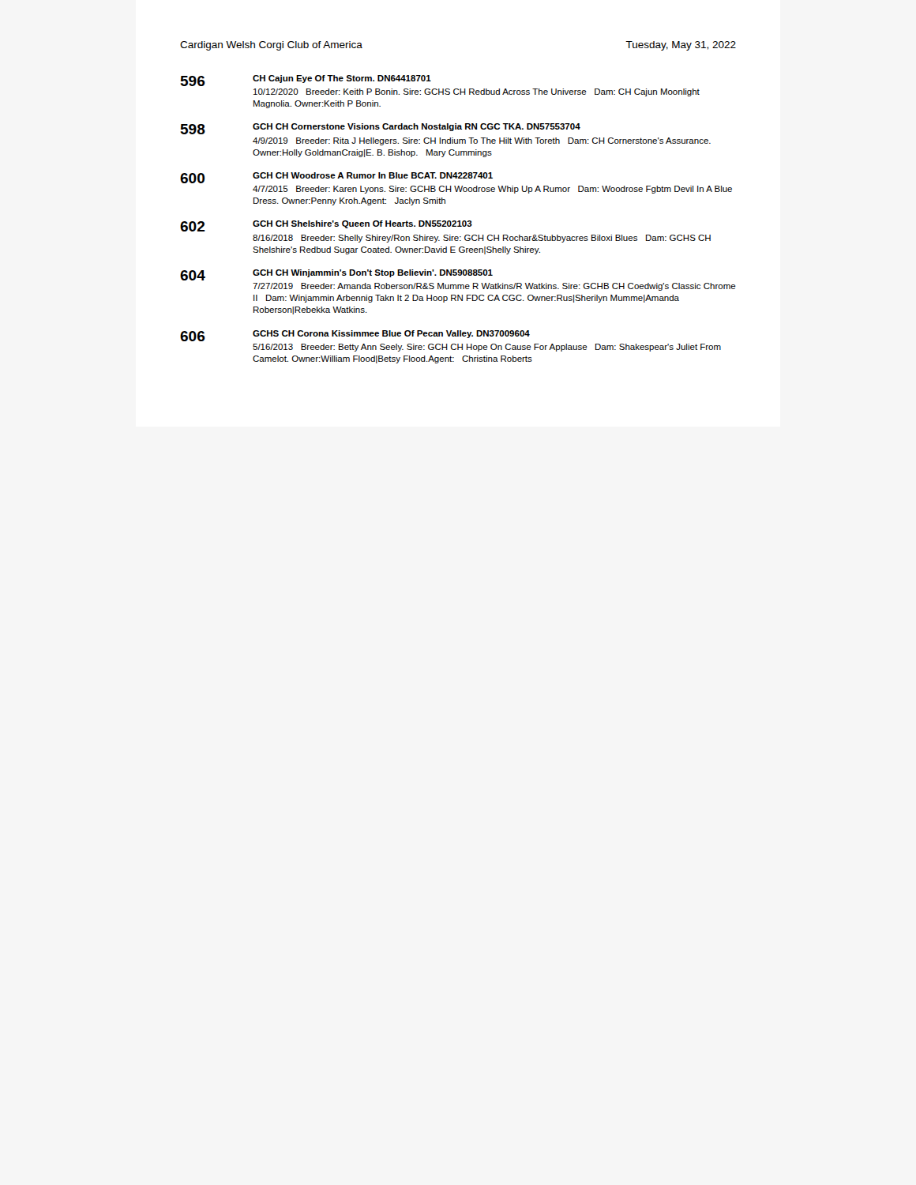Cardigan Welsh Corgi Club of America
Tuesday, May 31, 2022
596
CH Cajun Eye Of The Storm. DN64418701
10/12/2020 Breeder: Keith P Bonin. Sire: GCHS CH Redbud Across The Universe Dam: CH Cajun Moonlight Magnolia. Owner:Keith P Bonin.
598
GCH CH Cornerstone Visions Cardach Nostalgia RN CGC TKA. DN57553704
4/9/2019 Breeder: Rita J Hellegers. Sire: CH Indium To The Hilt With Toreth Dam: CH Cornerstone's Assurance. Owner:Holly GoldmanCraig|E. B. Bishop. Mary Cummings
600
GCH CH Woodrose A Rumor In Blue BCAT. DN42287401
4/7/2015 Breeder: Karen Lyons. Sire: GCHB CH Woodrose Whip Up A Rumor Dam: Woodrose Fgbtm Devil In A Blue Dress. Owner:Penny Kroh.Agent: Jaclyn Smith
602
GCH CH Shelshire's Queen Of Hearts. DN55202103
8/16/2018 Breeder: Shelly Shirey/Ron Shirey. Sire: GCH CH Rochar&Stubbyacres Biloxi Blues Dam: GCHS CH Shelshire's Redbud Sugar Coated. Owner:David E Green|Shelly Shirey.
604
GCH CH Winjammin's Don't Stop Believin'. DN59088501
7/27/2019 Breeder: Amanda Roberson/R&S Mumme R Watkins/R Watkins. Sire: GCHB CH Coedwig's Classic Chrome II Dam: Winjammin Arbennig Takn It 2 Da Hoop RN FDC CA CGC. Owner:Rus|Sherilyn Mumme|Amanda Roberson|Rebekka Watkins.
606
GCHS CH Corona Kissimmee Blue Of Pecan Valley. DN37009604
5/16/2013 Breeder: Betty Ann Seely. Sire: GCH CH Hope On Cause For Applause Dam: Shakespear's Juliet From Camelot. Owner:William Flood|Betsy Flood.Agent: Christina Roberts